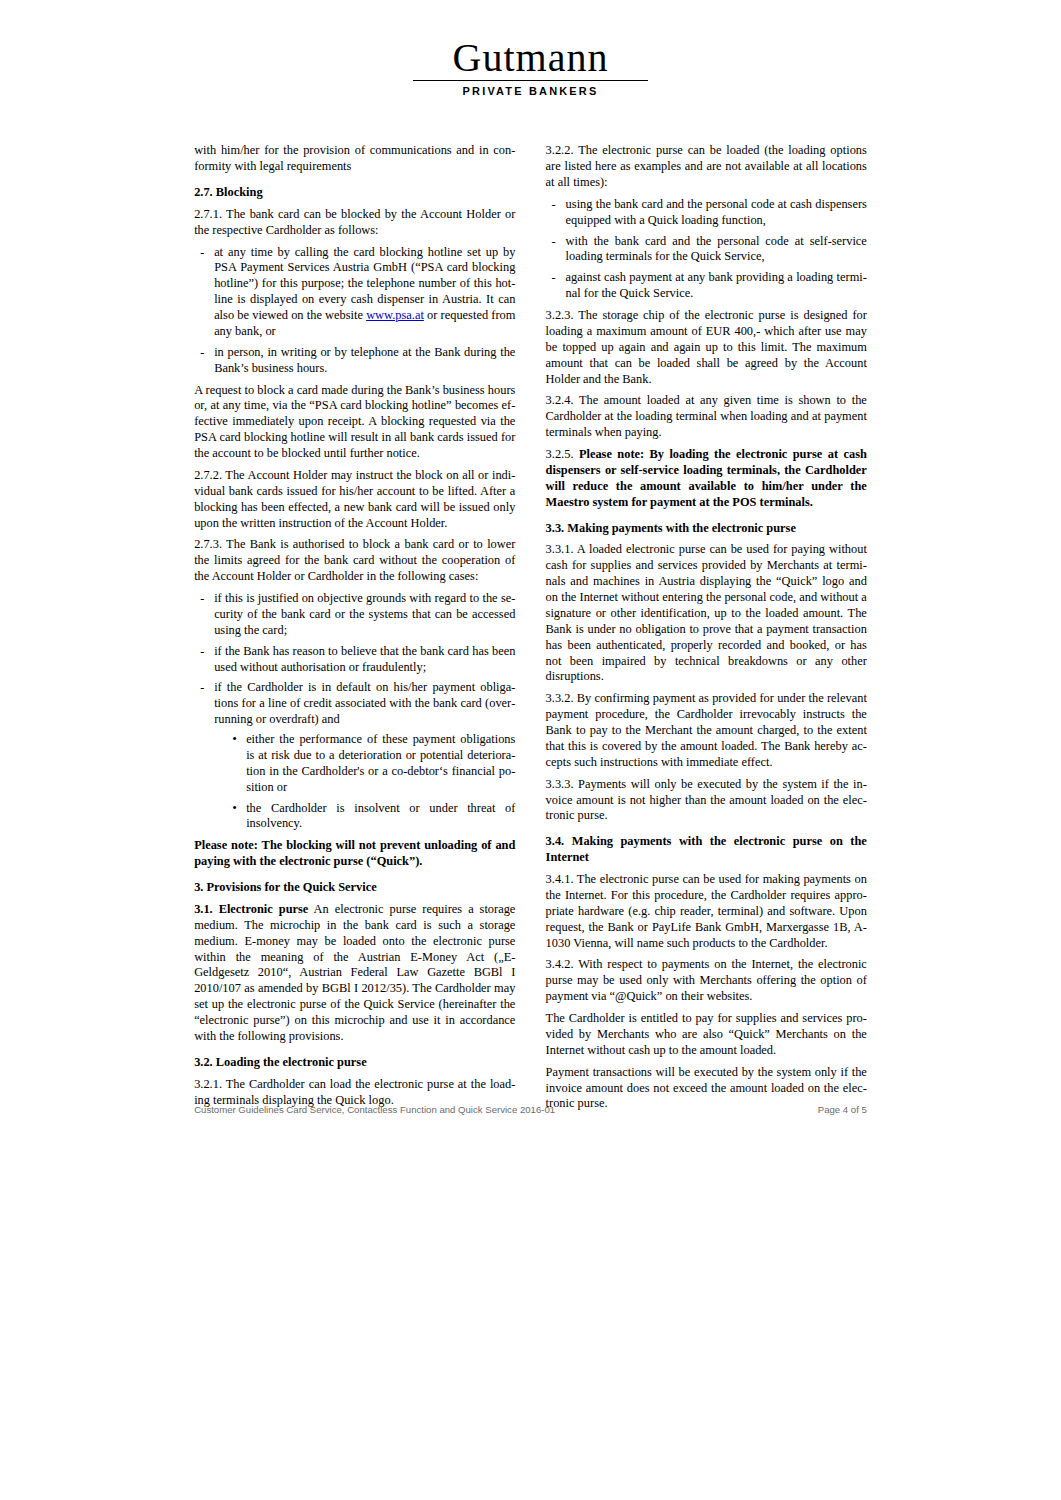Gutmann
PRIVATE BANKERS
with him/her for the provision of communications and in conformity with legal requirements
2.7. Blocking
2.7.1. The bank card can be blocked by the Account Holder or the respective Cardholder as follows:
at any time by calling the card blocking hotline set up by PSA Payment Services Austria GmbH (“PSA card blocking hotline”) for this purpose; the telephone number of this hotline is displayed on every cash dispenser in Austria. It can also be viewed on the website www.psa.at or requested from any bank, or
in person, in writing or by telephone at the Bank during the Bank’s business hours.
A request to block a card made during the Bank’s business hours or, at any time, via the “PSA card blocking hotline” becomes effective immediately upon receipt. A blocking requested via the PSA card blocking hotline will result in all bank cards issued for the account to be blocked until further notice.
2.7.2. The Account Holder may instruct the block on all or individual bank cards issued for his/her account to be lifted. After a blocking has been effected, a new bank card will be issued only upon the written instruction of the Account Holder.
2.7.3. The Bank is authorised to block a bank card or to lower the limits agreed for the bank card without the cooperation of the Account Holder or Cardholder in the following cases:
if this is justified on objective grounds with regard to the security of the bank card or the systems that can be accessed using the card;
if the Bank has reason to believe that the bank card has been used without authorisation or fraudulently;
if the Cardholder is in default on his/her payment obligations for a line of credit associated with the bank card (overrunning or overdraft) and
either the performance of these payment obligations is at risk due to a deterioration or potential deterioration in the Cardholder's or a co-debtor‘s financial position or
the Cardholder is insolvent or under threat of insolvency.
Please note: The blocking will not prevent unloading of and paying with the electronic purse (“Quick”).
3. Provisions for the Quick Service
3.1. Electronic purse An electronic purse requires a storage medium. The microchip in the bank card is such a storage medium. E-money may be loaded onto the electronic purse within the meaning of the Austrian E-Money Act („E-Geldgesetz 2010“, Austrian Federal Law Gazette BGBl I 2010/107 as amended by BGBl I 2012/35). The Cardholder may set up the electronic purse of the Quick Service (hereinafter the “electronic purse”) on this microchip and use it in accordance with the following provisions.
3.2. Loading the electronic purse
3.2.1. The Cardholder can load the electronic purse at the loading terminals displaying the Quick logo.
3.2.2. The electronic purse can be loaded (the loading options are listed here as examples and are not available at all locations at all times):
using the bank card and the personal code at cash dispensers equipped with a Quick loading function,
with the bank card and the personal code at self-service loading terminals for the Quick Service,
against cash payment at any bank providing a loading terminal for the Quick Service.
3.2.3. The storage chip of the electronic purse is designed for loading a maximum amount of EUR 400,- which after use may be topped up again and again up to this limit. The maximum amount that can be loaded shall be agreed by the Account Holder and the Bank.
3.2.4. The amount loaded at any given time is shown to the Cardholder at the loading terminal when loading and at payment terminals when paying.
3.2.5. Please note: By loading the electronic purse at cash dispensers or self-service loading terminals, the Cardholder will reduce the amount available to him/her under the Maestro system for payment at the POS terminals.
3.3. Making payments with the electronic purse
3.3.1. A loaded electronic purse can be used for paying without cash for supplies and services provided by Merchants at terminals and machines in Austria displaying the “Quick” logo and on the Internet without entering the personal code, and without a signature or other identification, up to the loaded amount. The Bank is under no obligation to prove that a payment transaction has been authenticated, properly recorded and booked, or has not been impaired by technical breakdowns or any other disruptions.
3.3.2. By confirming payment as provided for under the relevant payment procedure, the Cardholder irrevocably instructs the Bank to pay to the Merchant the amount charged, to the extent that this is covered by the amount loaded. The Bank hereby accepts such instructions with immediate effect.
3.3.3. Payments will only be executed by the system if the invoice amount is not higher than the amount loaded on the electronic purse.
3.4. Making payments with the electronic purse on the Internet
3.4.1. The electronic purse can be used for making payments on the Internet. For this procedure, the Cardholder requires appropriate hardware (e.g. chip reader, terminal) and software. Upon request, the Bank or PayLife Bank GmbH, Marxergasse 1B, A-1030 Vienna, will name such products to the Cardholder.
3.4.2. With respect to payments on the Internet, the electronic purse may be used only with Merchants offering the option of payment via “@Quick” on their websites.
The Cardholder is entitled to pay for supplies and services provided by Merchants who are also “Quick” Merchants on the Internet without cash up to the amount loaded.
Payment transactions will be executed by the system only if the invoice amount does not exceed the amount loaded on the electronic purse.
Customer Guidelines Card Service, Contactless Function and Quick Service 2016-01 Page 4 of 5